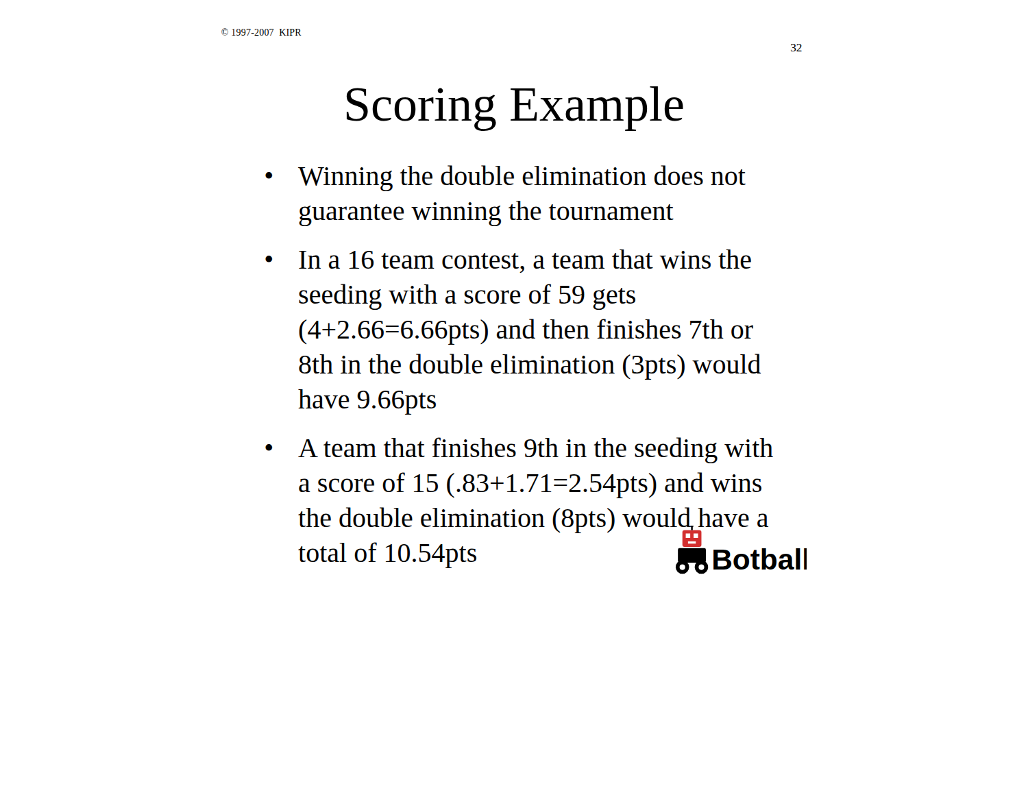© 1997-2007 KIPR
32
Scoring Example
Winning the double elimination does not guarantee winning the tournament
In a 16 team contest, a team that wins the seeding with a score of 59 gets (4+2.66=6.66pts) and then finishes 7th or 8th in the double elimination (3pts) would have 9.66pts
A team that finishes 9th in the seeding with a score of 15 (.83+1.71=2.54pts) and wins the double elimination (8pts) would have a total of 10.54pts